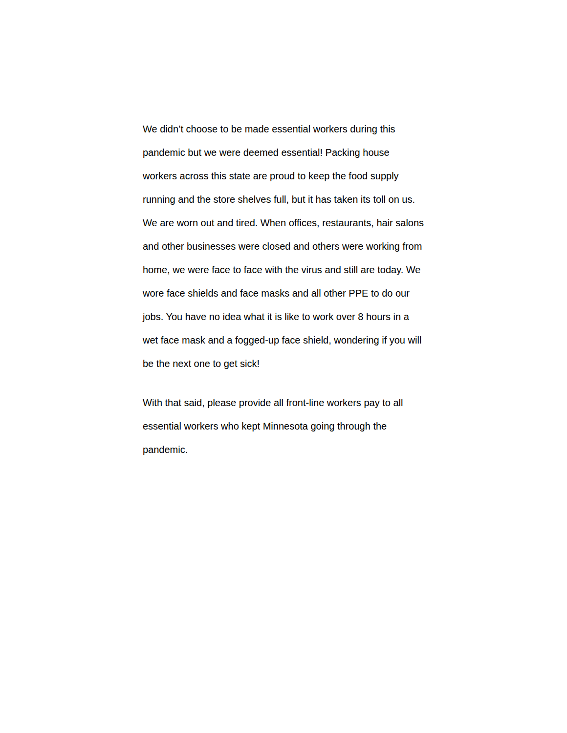We didn’t choose to be made essential workers during this pandemic but we were deemed essential! Packing house workers across this state are proud to keep the food supply running and the store shelves full, but it has taken its toll on us. We are worn out and tired. When offices, restaurants, hair salons and other businesses were closed and others were working from home, we were face to face with the virus and still are today. We wore face shields and face masks and all other PPE to do our jobs. You have no idea what it is like to work over 8 hours in a wet face mask and a fogged-up face shield, wondering if you will be the next one to get sick!
With that said, please provide all front-line workers pay to all essential workers who kept Minnesota going through the pandemic.